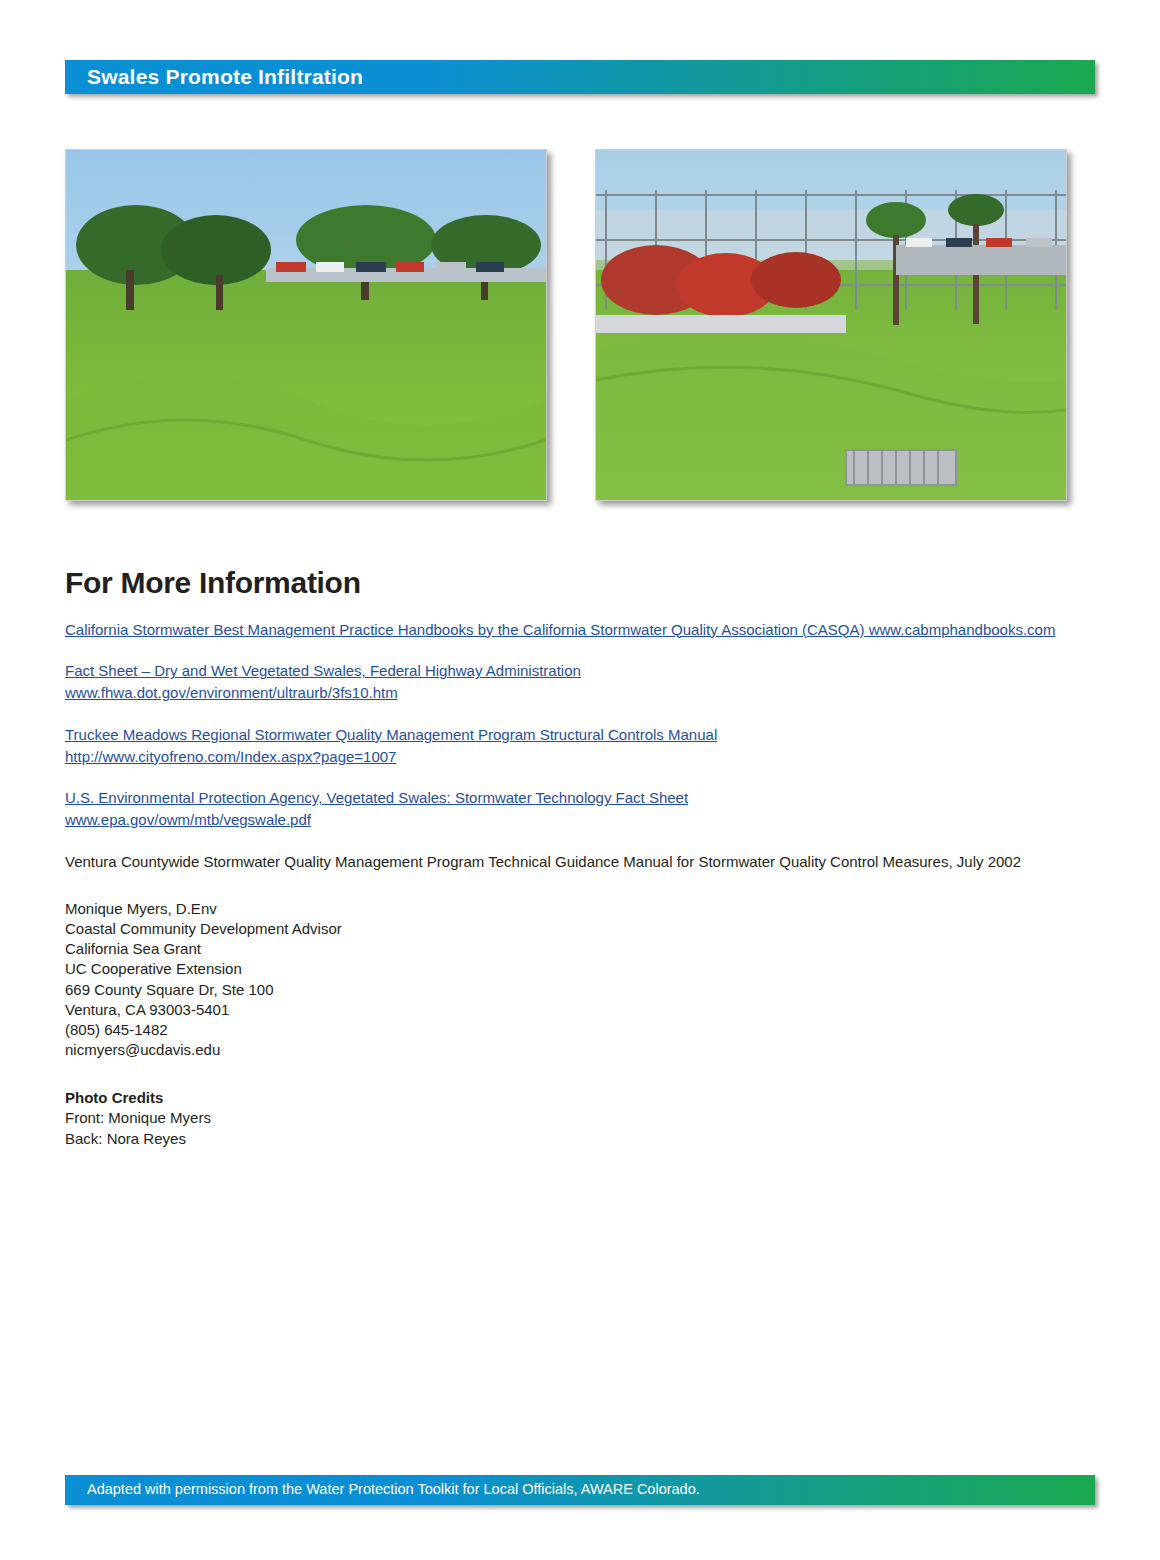Swales Promote Infiltration
For More Information
California Stormwater Best Management Practice Handbooks by the California Stormwater Quality Association (CASQA) www.cabmphandbooks.com
Fact Sheet – Dry and Wet Vegetated Swales, Federal Highway Administration
www.fhwa.dot.gov/environment/ultraurb/3fs10.htm
Truckee Meadows Regional Stormwater Quality Management Program Structural Controls Manual
http://www.cityofreno.com/Index.aspx?page=1007
U.S. Environmental Protection Agency, Vegetated Swales: Stormwater Technology Fact Sheet
www.epa.gov/owm/mtb/vegswale.pdf
Ventura Countywide Stormwater Quality Management Program Technical Guidance Manual for Stormwater Quality Control Measures, July 2002
Monique Myers, D.Env
Coastal Community Development Advisor
California Sea Grant
UC Cooperative Extension
669 County Square Dr, Ste 100
Ventura, CA 93003-5401
(805) 645-1482
nicmyers@ucdavis.edu
Photo Credits
Front: Monique Myers
Back: Nora Reyes
Adapted with permission from the Water Protection Toolkit for Local Officials, AWARE Colorado.